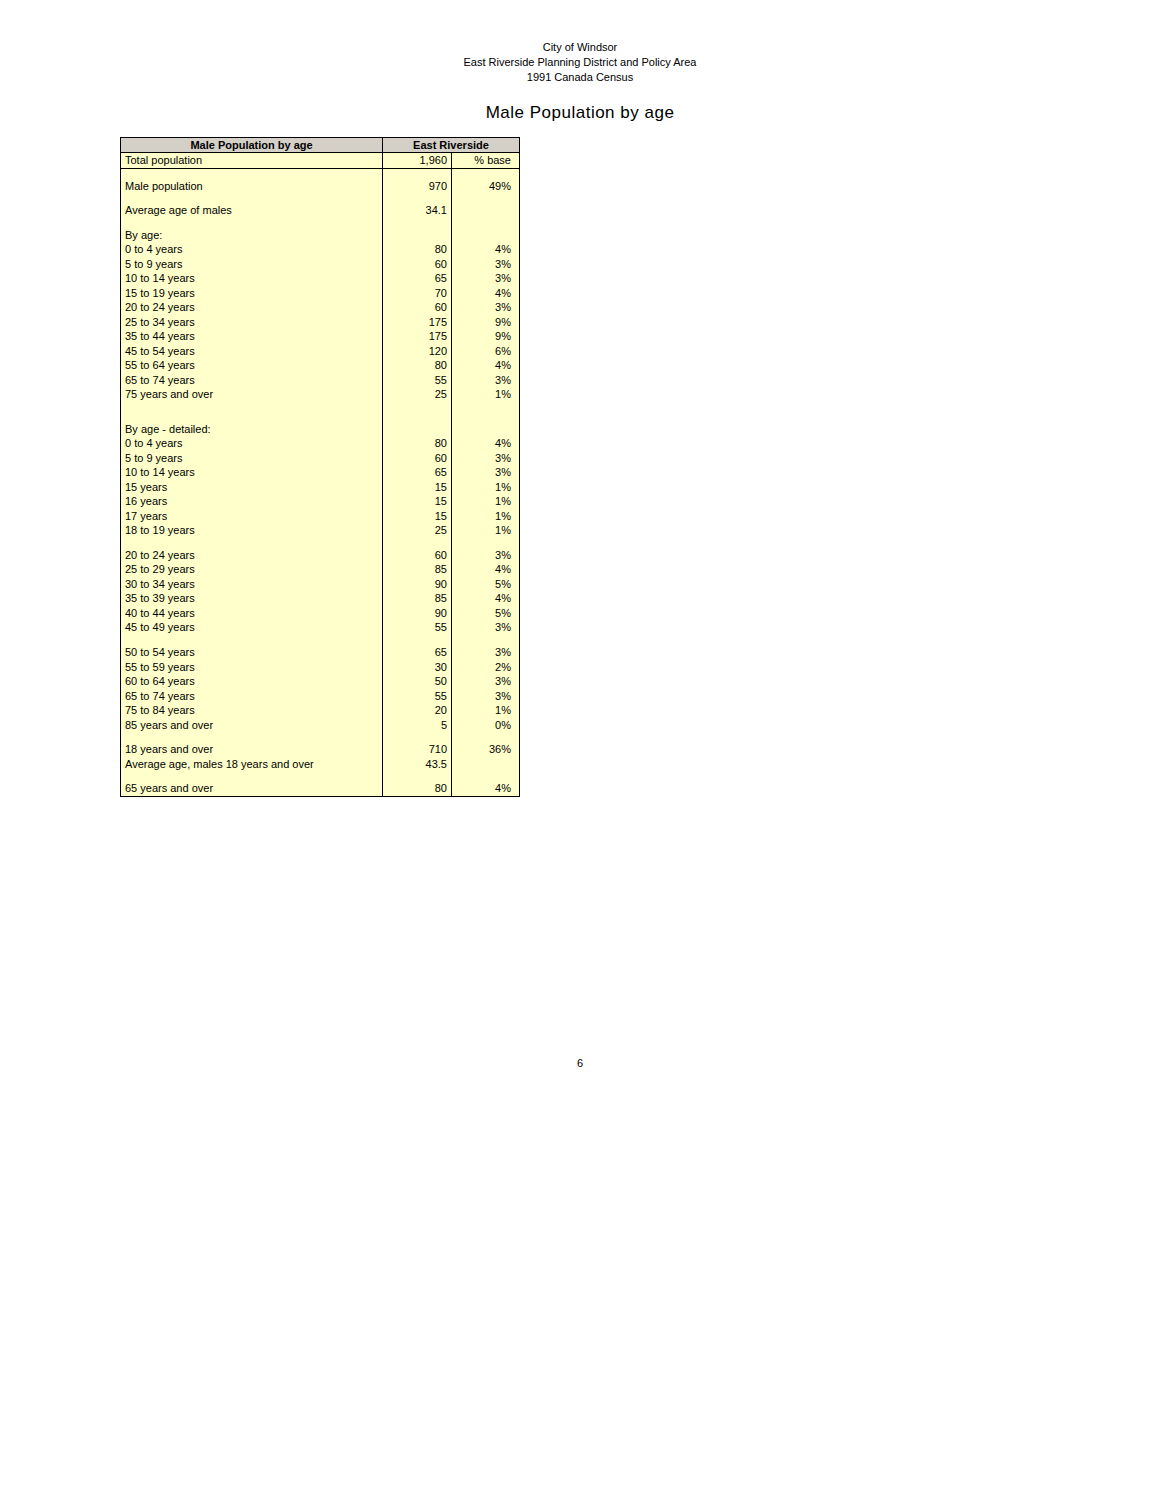City of Windsor
East Riverside Planning District and Policy Area
1991 Canada Census
Male Population by age
| Male Population by age | East Riverside |
| --- | --- |
| Total population | 1,960 | % base |
| Male population | 970 | 49% |
| Average age of males | 34.1 | |
| By age: | | |
| 0 to 4 years | 80 | 4% |
| 5 to 9 years | 60 | 3% |
| 10 to 14 years | 65 | 3% |
| 15 to 19 years | 70 | 4% |
| 20 to 24 years | 60 | 3% |
| 25 to 34 years | 175 | 9% |
| 35 to 44 years | 175 | 9% |
| 45 to 54 years | 120 | 6% |
| 55 to 64 years | 80 | 4% |
| 65 to 74 years | 55 | 3% |
| 75 years and over | 25 | 1% |
| By age - detailed: | | |
| 0 to 4 years | 80 | 4% |
| 5 to 9 years | 60 | 3% |
| 10 to 14 years | 65 | 3% |
| 15 years | 15 | 1% |
| 16 years | 15 | 1% |
| 17 years | 15 | 1% |
| 18 to 19 years | 25 | 1% |
| 20 to 24 years | 60 | 3% |
| 25 to 29 years | 85 | 4% |
| 30 to 34 years | 90 | 5% |
| 35 to 39 years | 85 | 4% |
| 40 to 44 years | 90 | 5% |
| 45 to 49 years | 55 | 3% |
| 50 to 54 years | 65 | 3% |
| 55 to 59 years | 30 | 2% |
| 60 to 64 years | 50 | 3% |
| 65 to 74 years | 55 | 3% |
| 75 to 84 years | 20 | 1% |
| 85 years and over | 5 | 0% |
| 18 years and over | 710 | 36% |
| Average age, males 18 years and over | 43.5 | |
| 65 years and over | 80 | 4% |
6